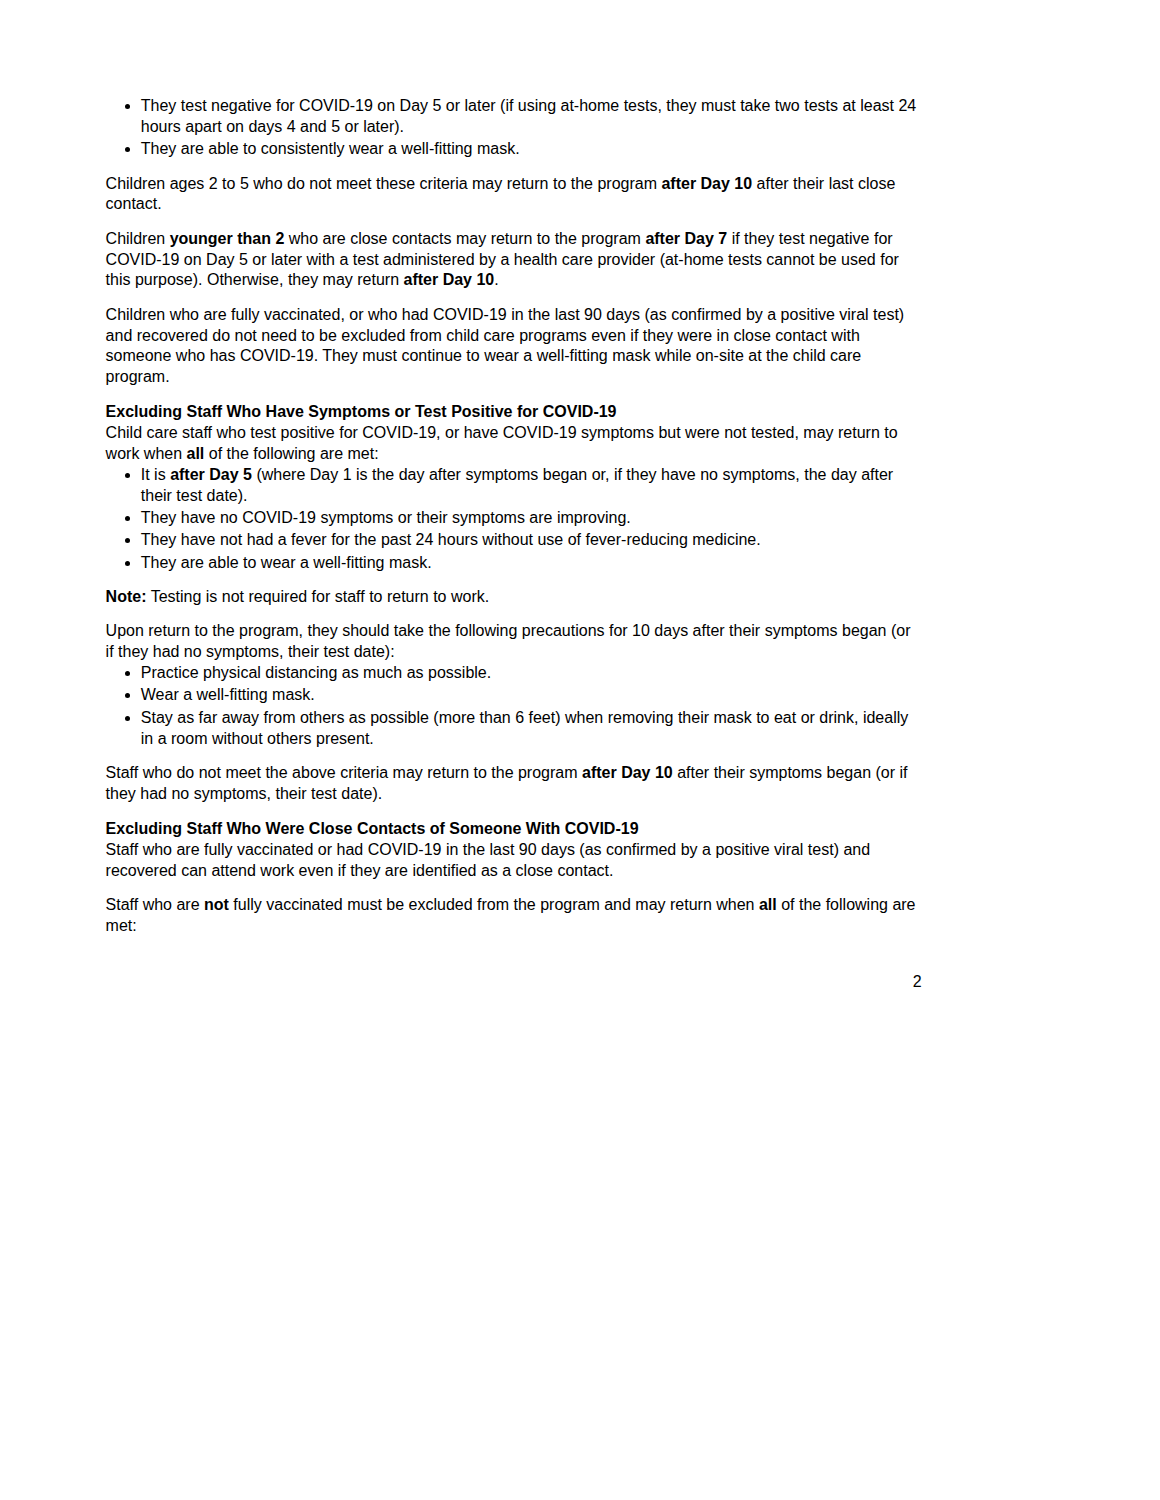They test negative for COVID-19 on Day 5 or later (if using at-home tests, they must take two tests at least 24 hours apart on days 4 and 5 or later).
They are able to consistently wear a well-fitting mask.
Children ages 2 to 5 who do not meet these criteria may return to the program after Day 10 after their last close contact.
Children younger than 2 who are close contacts may return to the program after Day 7 if they test negative for COVID-19 on Day 5 or later with a test administered by a health care provider (at-home tests cannot be used for this purpose). Otherwise, they may return after Day 10.
Children who are fully vaccinated, or who had COVID-19 in the last 90 days (as confirmed by a positive viral test) and recovered do not need to be excluded from child care programs even if they were in close contact with someone who has COVID-19. They must continue to wear a well-fitting mask while on-site at the child care program.
Excluding Staff Who Have Symptoms or Test Positive for COVID-19
Child care staff who test positive for COVID-19, or have COVID-19 symptoms but were not tested, may return to work when all of the following are met:
It is after Day 5 (where Day 1 is the day after symptoms began or, if they have no symptoms, the day after their test date).
They have no COVID-19 symptoms or their symptoms are improving.
They have not had a fever for the past 24 hours without use of fever-reducing medicine.
They are able to wear a well-fitting mask.
Note: Testing is not required for staff to return to work.
Upon return to the program, they should take the following precautions for 10 days after their symptoms began (or if they had no symptoms, their test date):
Practice physical distancing as much as possible.
Wear a well-fitting mask.
Stay as far away from others as possible (more than 6 feet) when removing their mask to eat or drink, ideally in a room without others present.
Staff who do not meet the above criteria may return to the program after Day 10 after their symptoms began (or if they had no symptoms, their test date).
Excluding Staff Who Were Close Contacts of Someone With COVID-19
Staff who are fully vaccinated or had COVID-19 in the last 90 days (as confirmed by a positive viral test) and recovered can attend work even if they are identified as a close contact.
Staff who are not fully vaccinated must be excluded from the program and may return when all of the following are met:
2